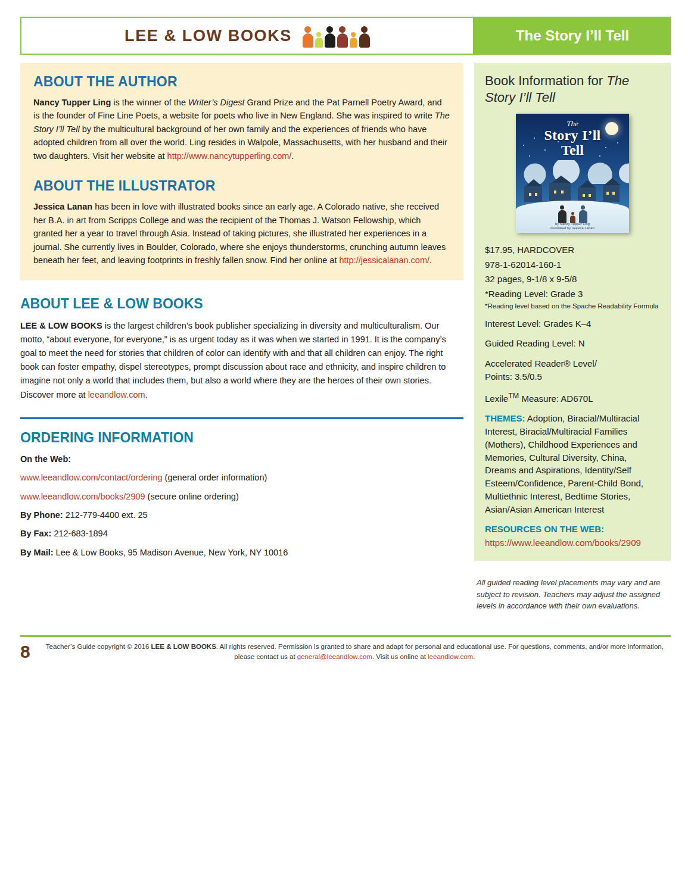LEE & LOW BOOKS
The Story I’ll Tell
ABOUT THE AUTHOR
Nancy Tupper Ling is the winner of the Writer’s Digest Grand Prize and the Pat Parnell Poetry Award, and is the founder of Fine Line Poets, a website for poets who live in New England. She was inspired to write The Story I’ll Tell by the multicultural background of her own family and the experiences of friends who have adopted children from all over the world. Ling resides in Walpole, Massachusetts, with her husband and their two daughters. Visit her website at http://www.nancytupperling.com/.
ABOUT THE ILLUSTRATOR
Jessica Lanan has been in love with illustrated books since an early age. A Colorado native, she received her B.A. in art from Scripps College and was the recipient of the Thomas J. Watson Fellowship, which granted her a year to travel through Asia. Instead of taking pictures, she illustrated her experiences in a journal. She currently lives in Boulder, Colorado, where she enjoys thunderstorms, crunching autumn leaves beneath her feet, and leaving footprints in freshly fallen snow. Find her online at http://jessicalanan.com/.
ABOUT LEE & LOW BOOKS
LEE & LOW BOOKS is the largest children’s book publisher specializing in diversity and multiculturalism. Our motto, “about everyone, for everyone,” is as urgent today as it was when we started in 1991. It is the company’s goal to meet the need for stories that children of color can identify with and that all children can enjoy. The right book can foster empathy, dispel stereotypes, prompt discussion about race and ethnicity, and inspire children to imagine not only a world that includes them, but also a world where they are the heroes of their own stories. Discover more at leeandlow.com.
ORDERING INFORMATION
On the Web:
www.leeandlow.com/contact/ordering (general order information)
www.leeandlow.com/books/2909 (secure online ordering)
By Phone: 212-779-4400 ext. 25
By Fax: 212-683-1894
By Mail: Lee & Low Books, 95 Madison Avenue, New York, NY 10016
Book Information for The Story I’ll Tell
The Story I’ll Tell
by Nancy Tupper Ling
Illustrated by Jessica Lanan
$17.95, HARDCOVER
978-1-62014-160-1
32 pages, 9-1/8 x 9-5/8
*Reading Level: Grade 3
*Reading level based on the Spache Readability Formula
Interest Level: Grades K–4
Guided Reading Level: N
Accelerated Reader® Level/
Points: 3.5/0.5
LexileTM Measure: AD670L
THEMES: Adoption, Biracial/Multiracial Interest, Biracial/Multiracial Families (Mothers), Childhood Experiences and Memories, Cultural Diversity, China, Dreams and Aspirations, Identity/Self Esteem/Confidence, Parent-Child Bond, Multiethnic Interest, Bedtime Stories, Asian/Asian American Interest
RESOURCES ON THE WEB:
https://www.leeandlow.com/books/2909
All guided reading level placements may vary and are subject to revision. Teachers may adjust the assigned levels in accordance with their own evaluations.
8
Teacher’s Guide copyright © 2016 LEE & LOW BOOKS. All rights reserved. Permission is granted to share and adapt for personal and educational use. For questions, comments, and/or more information, please contact us at general@leeandlow.com. Visit us online at leeandlow.com.